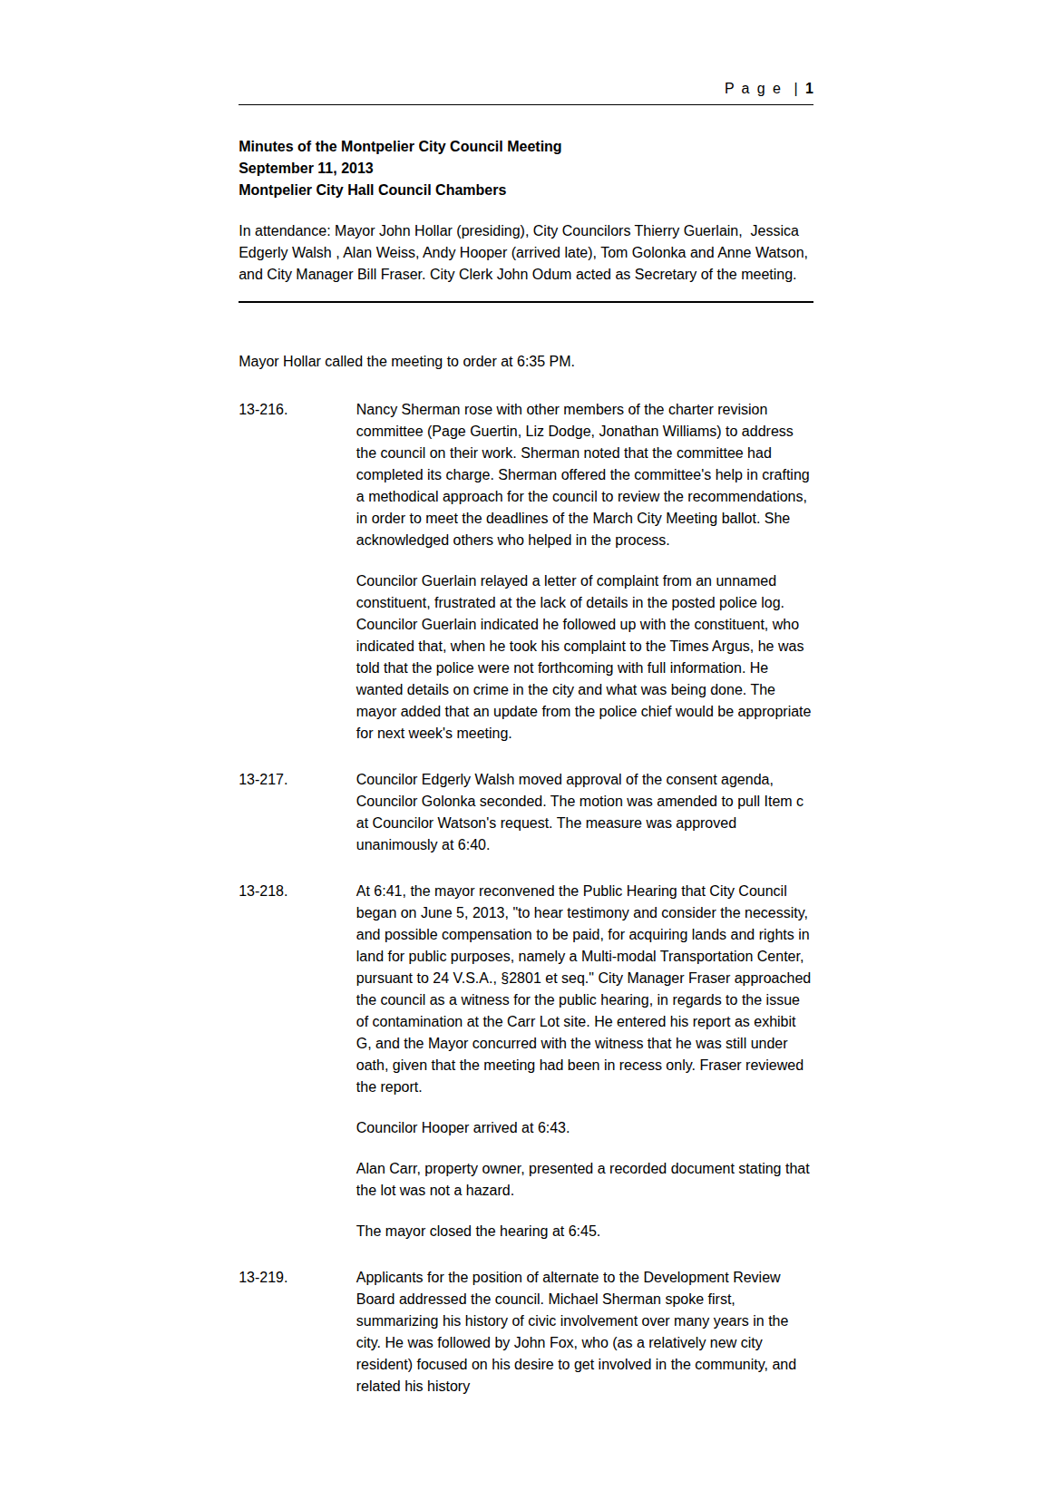P a g e | 1
Minutes of the Montpelier City Council Meeting
September 11, 2013
Montpelier City Hall Council Chambers
In attendance: Mayor John Hollar (presiding), City Councilors Thierry Guerlain, Jessica Edgerly Walsh , Alan Weiss, Andy Hooper (arrived late), Tom Golonka and Anne Watson, and City Manager Bill Fraser. City Clerk John Odum acted as Secretary of the meeting.
Mayor Hollar called the meeting to order at 6:35 PM.
| 13-216. | Nancy Sherman rose with other members of the charter revision committee (Page Guertin, Liz Dodge, Jonathan Williams) to address the council on their work. Sherman noted that the committee had completed its charge. Sherman offered the committee's help in crafting a methodical approach for the council to review the recommendations, in order to meet the deadlines of the March City Meeting ballot. She acknowledged others who helped in the process. Councilor Guerlain relayed a letter of complaint from an unnamed constituent, frustrated at the lack of details in the posted police log. Councilor Guerlain indicated he followed up with the constituent, who indicated that, when he took his complaint to the Times Argus, he was told that the police were not forthcoming with full information. He wanted details on crime in the city and what was being done. The mayor added that an update from the police chief would be appropriate for next week's meeting. |
| 13-217. | Councilor Edgerly Walsh moved approval of the consent agenda, Councilor Golonka seconded. The motion was amended to pull Item c at Councilor Watson's request. The measure was approved unanimously at 6:40. |
| 13-218. | At 6:41, the mayor reconvened the Public Hearing that City Council began on June 5, 2013, "to hear testimony and consider the necessity, and possible compensation to be paid, for acquiring lands and rights in land for public purposes, namely a Multi-modal Transportation Center, pursuant to 24 V.S.A., §2801 et seq." City Manager Fraser approached the council as a witness for the public hearing, in regards to the issue of contamination at the Carr Lot site. He entered his report as exhibit G, and the Mayor concurred with the witness that he was still under oath, given that the meeting had been in recess only. Fraser reviewed the report. Councilor Hooper arrived at 6:43. Alan Carr, property owner, presented a recorded document stating that the lot was not a hazard. The mayor closed the hearing at 6:45. |
| 13-219. | Applicants for the position of alternate to the Development Review Board addressed the council. Michael Sherman spoke first, summarizing his history of civic involvement over many years in the city. He was followed by John Fox, who (as a relatively new city resident) focused on his desire to get involved in the community, and related his history |